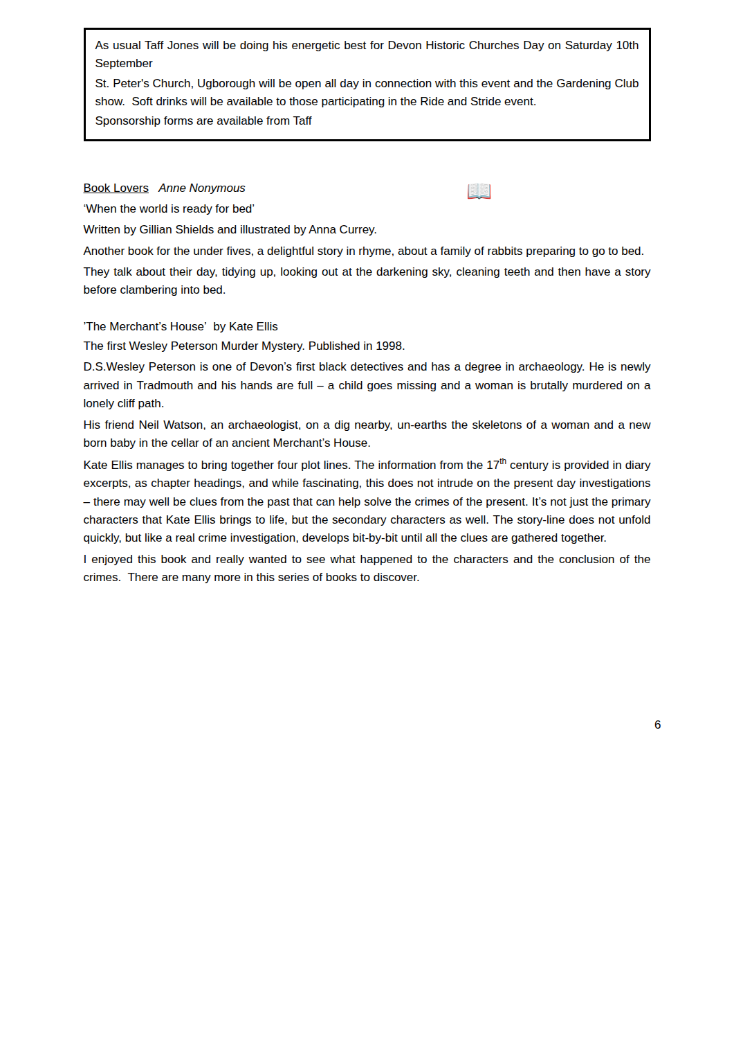As usual Taff Jones will be doing his energetic best for Devon Historic Churches Day on Saturday 10th September
St. Peter's Church, Ugborough will be open all day in connection with this event and the Gardening Club show. Soft drinks will be available to those participating in the Ride and Stride event.
Sponsorship forms are available from Taff
Book Lovers Anne Nonymous
📖
‘When the world is ready for bed’
Written by Gillian Shields and illustrated by Anna Currey.
Another book for the under fives, a delightful story in rhyme, about a family of rabbits preparing to go to bed.
They talk about their day, tidying up, looking out at the darkening sky, cleaning teeth and then have a story before clambering into bed.
’The Merchant’s House’ by Kate Ellis
The first Wesley Peterson Murder Mystery. Published in 1998.
D.S.Wesley Peterson is one of Devon’s first black detectives and has a degree in archaeology. He is newly arrived in Tradmouth and his hands are full – a child goes missing and a woman is brutally murdered on a lonely cliff path.
His friend Neil Watson, an archaeologist, on a dig nearby, un-earths the skeletons of a woman and a new born baby in the cellar of an ancient Merchant’s House.
Kate Ellis manages to bring together four plot lines. The information from the 17th century is provided in diary excerpts, as chapter headings, and while fascinating, this does not intrude on the present day investigations – there may well be clues from the past that can help solve the crimes of the present. It’s not just the primary characters that Kate Ellis brings to life, but the secondary characters as well. The story-line does not unfold quickly, but like a real crime investigation, develops bit-by-bit until all the clues are gathered together.
I enjoyed this book and really wanted to see what happened to the characters and the conclusion of the crimes. There are many more in this series of books to discover.
6